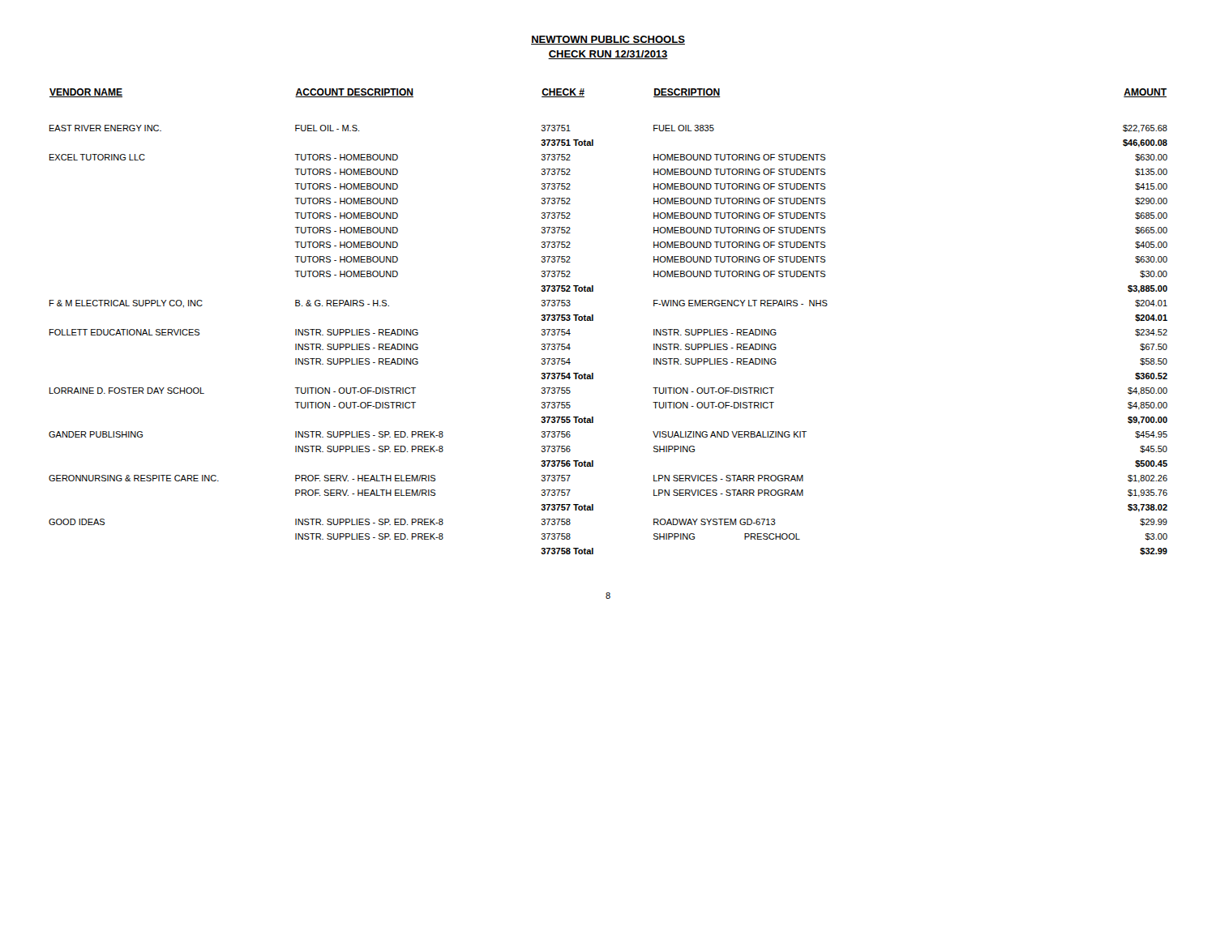NEWTOWN PUBLIC SCHOOLS
CHECK RUN 12/31/2013
| VENDOR NAME | ACCOUNT DESCRIPTION | CHECK # | DESCRIPTION | AMOUNT |
| --- | --- | --- | --- | --- |
| EAST RIVER ENERGY INC. | FUEL OIL - M.S. | 373751 | FUEL OIL 3835 | $22,765.68 |
| | | 373751 Total | | $46,600.08 |
| EXCEL TUTORING LLC | TUTORS - HOMEBOUND | 373752 | HOMEBOUND TUTORING OF STUDENTS | $630.00 |
| | TUTORS - HOMEBOUND | 373752 | HOMEBOUND TUTORING OF STUDENTS | $135.00 |
| | TUTORS - HOMEBOUND | 373752 | HOMEBOUND TUTORING OF STUDENTS | $415.00 |
| | TUTORS - HOMEBOUND | 373752 | HOMEBOUND TUTORING OF STUDENTS | $290.00 |
| | TUTORS - HOMEBOUND | 373752 | HOMEBOUND TUTORING OF STUDENTS | $685.00 |
| | TUTORS - HOMEBOUND | 373752 | HOMEBOUND TUTORING OF STUDENTS | $665.00 |
| | TUTORS - HOMEBOUND | 373752 | HOMEBOUND TUTORING OF STUDENTS | $405.00 |
| | TUTORS - HOMEBOUND | 373752 | HOMEBOUND TUTORING OF STUDENTS | $630.00 |
| | TUTORS - HOMEBOUND | 373752 | HOMEBOUND TUTORING OF STUDENTS | $30.00 |
| | | 373752 Total | | $3,885.00 |
| F & M ELECTRICAL SUPPLY CO, INC | B. & G. REPAIRS - H.S. | 373753 | F-WING EMERGENCY LT REPAIRS - NHS | $204.01 |
| | | 373753 Total | | $204.01 |
| FOLLETT EDUCATIONAL SERVICES | INSTR. SUPPLIES - READING | 373754 | INSTR. SUPPLIES - READING | $234.52 |
| | INSTR. SUPPLIES - READING | 373754 | INSTR. SUPPLIES - READING | $67.50 |
| | INSTR. SUPPLIES - READING | 373754 | INSTR. SUPPLIES - READING | $58.50 |
| | | 373754 Total | | $360.52 |
| LORRAINE D. FOSTER DAY SCHOOL | TUITION - OUT-OF-DISTRICT | 373755 | TUITION - OUT-OF-DISTRICT | $4,850.00 |
| | TUITION - OUT-OF-DISTRICT | 373755 | TUITION - OUT-OF-DISTRICT | $4,850.00 |
| | | 373755 Total | | $9,700.00 |
| GANDER PUBLISHING | INSTR. SUPPLIES - SP. ED. PREK-8 | 373756 | VISUALIZING AND VERBALIZING KIT | $454.95 |
| | INSTR. SUPPLIES - SP. ED. PREK-8 | 373756 | SHIPPING | $45.50 |
| | | 373756 Total | | $500.45 |
| GERONNURSING & RESPITE CARE INC. | PROF. SERV. - HEALTH ELEM/RIS | 373757 | LPN SERVICES - STARR PROGRAM | $1,802.26 |
| | PROF. SERV. - HEALTH ELEM/RIS | 373757 | LPN SERVICES - STARR PROGRAM | $1,935.76 |
| | | 373757 Total | | $3,738.02 |
| GOOD IDEAS | INSTR. SUPPLIES - SP. ED. PREK-8 | 373758 | ROADWAY SYSTEM GD-6713 | $29.99 |
| | INSTR. SUPPLIES - SP. ED. PREK-8 | 373758 | SHIPPING PRESCHOOL | $3.00 |
| | | 373758 Total | | $32.99 |
8